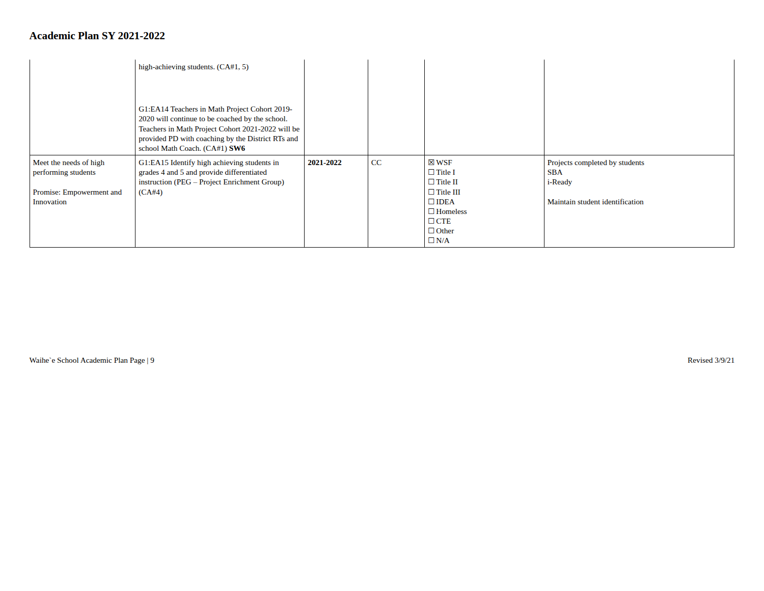Academic Plan SY 2021-2022
| | high-achieving students. (CA#1, 5) G1:EA14 Teachers in Math Project Cohort 2019-2020 will continue to be coached by the school. Teachers in Math Project Cohort 2021-2022 will be provided PD with coaching by the District RTs and school Math Coach. (CA#1) SW6 | | | | |
| Meet the needs of high performing students Promise: Empowerment and Innovation | G1:EA15 Identify high achieving students in grades 4 and 5 and provide differentiated instruction (PEG – Project Enrichment Group) (CA#4) | 2021-2022 | CC | ☒ WSF ☐ Title I ☐ Title II ☐ Title III ☐ IDEA ☐ Homeless ☐ CTE ☐ Other ☐ N/A | Projects completed by students SBA i-Ready Maintain student identification |
Waihe`e School Academic Plan Page | 9 Revised 3/9/21